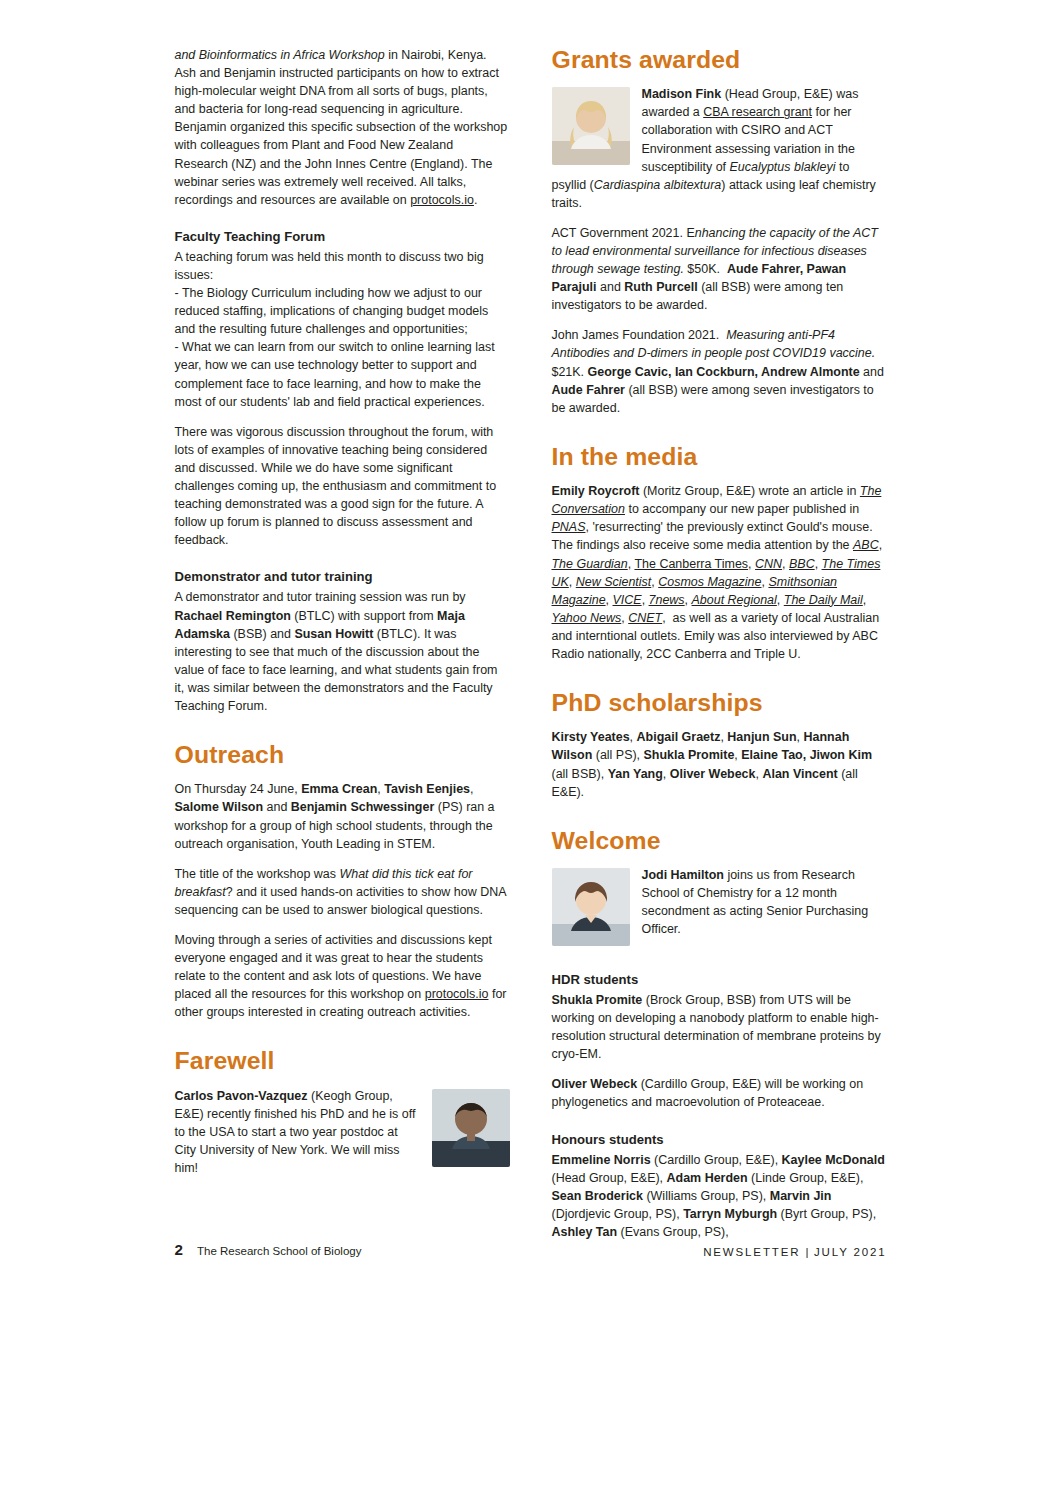and Bioinformatics in Africa Workshop in Nairobi, Kenya. Ash and Benjamin instructed participants on how to extract high-molecular weight DNA from all sorts of bugs, plants, and bacteria for long-read sequencing in agriculture. Benjamin organized this specific subsection of the workshop with colleagues from Plant and Food New Zealand Research (NZ) and the John Innes Centre (England). The webinar series was extremely well received. All talks, recordings and resources are available on protocols.io.
Faculty Teaching Forum
A teaching forum was held this month to discuss two big issues:
- The Biology Curriculum including how we adjust to our reduced staffing, implications of changing budget models and the resulting future challenges and opportunities;
- What we can learn from our switch to online learning last year, how we can use technology better to support and complement face to face learning, and how to make the most of our students' lab and field practical experiences.
There was vigorous discussion throughout the forum, with lots of examples of innovative teaching being considered and discussed. While we do have some significant challenges coming up, the enthusiasm and commitment to teaching demonstrated was a good sign for the future. A follow up forum is planned to discuss assessment and feedback.
Demonstrator and tutor training
A demonstrator and tutor training session was run by Rachael Remington (BTLC) with support from Maja Adamska (BSB) and Susan Howitt (BTLC). It was interesting to see that much of the discussion about the value of face to face learning, and what students gain from it, was similar between the demonstrators and the Faculty Teaching Forum.
Outreach
On Thursday 24 June, Emma Crean, Tavish Eenjies, Salome Wilson and Benjamin Schwessinger (PS) ran a workshop for a group of high school students, through the outreach organisation, Youth Leading in STEM.
The title of the workshop was What did this tick eat for breakfast? and it used hands-on activities to show how DNA sequencing can be used to answer biological questions.
Moving through a series of activities and discussions kept everyone engaged and it was great to hear the students relate to the content and ask lots of questions. We have placed all the resources for this workshop on protocols.io for other groups interested in creating outreach activities.
Farewell
Carlos Pavon-Vazquez (Keogh Group, E&E) recently finished his PhD and he is off to the USA to start a two year postdoc at City University of New York. We will miss him!
Grants awarded
Madison Fink (Head Group, E&E) was awarded a CBA research grant for her collaboration with CSIRO and ACT Environment assessing variation in the susceptibility of Eucalyptus blakleyi to psyllid (Cardiaspina albitextura) attack using leaf chemistry traits.
ACT Government 2021. Enhancing the capacity of the ACT to lead environmental surveillance for infectious diseases through sewage testing. $50K. Aude Fahrer, Pawan Parajuli and Ruth Purcell (all BSB) were among ten investigators to be awarded.
John James Foundation 2021. Measuring anti-PF4 Antibodies and D-dimers in people post COVID19 vaccine. $21K. George Cavic, Ian Cockburn, Andrew Almonte and Aude Fahrer (all BSB) were among seven investigators to be awarded.
In the media
Emily Roycroft (Moritz Group, E&E) wrote an article in The Conversation to accompany our new paper published in PNAS, 'resurrecting' the previously extinct Gould's mouse. The findings also receive some media attention by the ABC, The Guardian, The Canberra Times, CNN, BBC, The Times UK, New Scientist, Cosmos Magazine, Smithsonian Magazine, VICE, 7news, About Regional, The Daily Mail, Yahoo News, CNET, as well as a variety of local Australian and interntional outlets. Emily was also interviewed by ABC Radio nationally, 2CC Canberra and Triple U.
PhD scholarships
Kirsty Yeates, Abigail Graetz, Hanjun Sun, Hannah Wilson (all PS), Shukla Promite, Elaine Tao, Jiwon Kim (all BSB), Yan Yang, Oliver Webeck, Alan Vincent (all E&E).
Welcome
Jodi Hamilton joins us from Research School of Chemistry for a 12 month secondment as acting Senior Purchasing Officer.
HDR students
Shukla Promite (Brock Group, BSB) from UTS will be working on developing a nanobody platform to enable high-resolution structural determination of membrane proteins by cryo-EM.
Oliver Webeck (Cardillo Group, E&E) will be working on phylogenetics and macroevolution of Proteaceae.
Honours students
Emmeline Norris (Cardillo Group, E&E), Kaylee McDonald (Head Group, E&E), Adam Herden (Linde Group, E&E), Sean Broderick (Williams Group, PS), Marvin Jin (Djordjevic Group, PS), Tarryn Myburgh (Byrt Group, PS), Ashley Tan (Evans Group, PS),
2 The Research School of Biology
Newsletter | July 2021